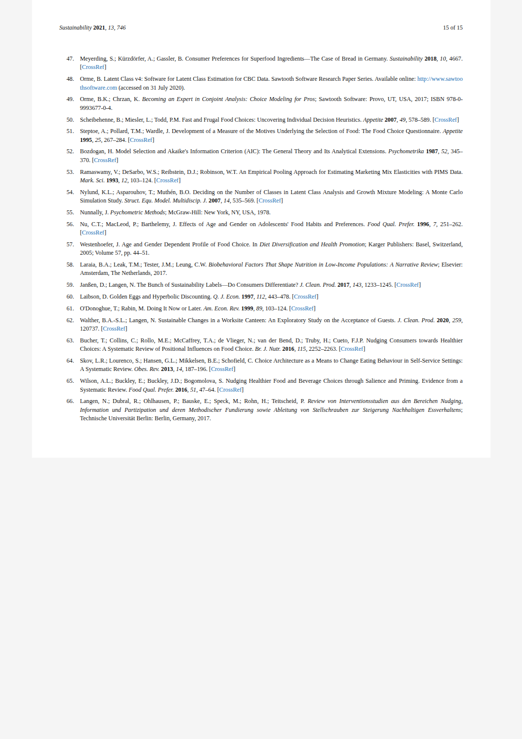Sustainability 2021, 13, 746
15 of 15
47. Meyerding, S.; Kürzdörfer, A.; Gassler, B. Consumer Preferences for Superfood Ingredients—The Case of Bread in Germany. Sustainability 2018, 10, 4667. [CrossRef]
48. Orme, B. Latent Class v4: Software for Latent Class Estimation for CBC Data. Sawtooth Software Research Paper Series. Available online: http://www.sawtoothsoftware.com (accessed on 31 July 2020).
49. Orme, B.K.; Chrzan, K. Becoming an Expert in Conjoint Analysis: Choice Modeling for Pros; Sawtooth Software: Provo, UT, USA, 2017; ISBN 978-0-9993677-0-4.
50. Scheibehenne, B.; Miesler, L.; Todd, P.M. Fast and Frugal Food Choices: Uncovering Individual Decision Heuristics. Appetite 2007, 49, 578–589. [CrossRef]
51. Steptoe, A.; Pollard, T.M.; Wardle, J. Development of a Measure of the Motives Underlying the Selection of Food: The Food Choice Questionnaire. Appetite 1995, 25, 267–284. [CrossRef]
52. Bozdogan, H. Model Selection and Akaike's Information Criterion (AIC): The General Theory and Its Analytical Extensions. Psychometrika 1987, 52, 345–370. [CrossRef]
53. Ramaswamy, V.; DeSarbo, W.S.; Reibstein, D.J.; Robinson, W.T. An Empirical Pooling Approach for Estimating Marketing Mix Elasticities with PIMS Data. Mark. Sci. 1993, 12, 103–124. [CrossRef]
54. Nylund, K.L.; Asparouhov, T.; Muthén, B.O. Deciding on the Number of Classes in Latent Class Analysis and Growth Mixture Modeling: A Monte Carlo Simulation Study. Struct. Equ. Model. Multidiscip. J. 2007, 14, 535–569. [CrossRef]
55. Nunnally, J. Psychometric Methods; McGraw-Hill: New York, NY, USA, 1978.
56. Nu, C.T.; MacLeod, P.; Barthelemy, J. Effects of Age and Gender on Adolescents' Food Habits and Preferences. Food Qual. Prefer. 1996, 7, 251–262. [CrossRef]
57. Westenhoefer, J. Age and Gender Dependent Profile of Food Choice. In Diet Diversification and Health Promotion; Karger Publishers: Basel, Switzerland, 2005; Volume 57, pp. 44–51.
58. Laraia, B.A.; Leak, T.M.; Tester, J.M.; Leung, C.W. Biobehavioral Factors That Shape Nutrition in Low-Income Populations: A Narrative Review; Elsevier: Amsterdam, The Netherlands, 2017.
59. Janßen, D.; Langen, N. The Bunch of Sustainability Labels—Do Consumers Differentiate? J. Clean. Prod. 2017, 143, 1233–1245. [CrossRef]
60. Laibson, D. Golden Eggs and Hyperbolic Discounting. Q. J. Econ. 1997, 112, 443–478. [CrossRef]
61. O'Donoghue, T.; Rabin, M. Doing It Now or Later. Am. Econ. Rev. 1999, 89, 103–124. [CrossRef]
62. Walther, B.A.-S.L.; Langen, N. Sustainable Changes in a Worksite Canteen: An Exploratory Study on the Acceptance of Guests. J. Clean. Prod. 2020, 259, 120737. [CrossRef]
63. Bucher, T.; Collins, C.; Rollo, M.E.; McCaffrey, T.A.; de Vlieger, N.; van der Bend, D.; Truby, H.; Cueto, F.J.P. Nudging Consumers towards Healthier Choices: A Systematic Review of Positional Influences on Food Choice. Br. J. Nutr. 2016, 115, 2252–2263. [CrossRef]
64. Skov, L.R.; Lourenco, S.; Hansen, G.L.; Mikkelsen, B.E.; Schofield, C. Choice Architecture as a Means to Change Eating Behaviour in Self-Service Settings: A Systematic Review. Obes. Rev. 2013, 14, 187–196. [CrossRef]
65. Wilson, A.L.; Buckley, E.; Buckley, J.D.; Bogomolova, S. Nudging Healthier Food and Beverage Choices through Salience and Priming. Evidence from a Systematic Review. Food Qual. Prefer. 2016, 51, 47–64. [CrossRef]
66. Langen, N.; Dubral, R.; Ohlhausen, P.; Bauske, E.; Speck, M.; Rohn, H.; Teitscheid, P. Review von Interventionsstudien aus den Bereichen Nudging, Information und Partizipation und deren Methodischer Fundierung sowie Ableitung von Stellschrauben zur Steigerung Nachhaltigen Essverhaltens; Technische Universität Berlin: Berlin, Germany, 2017.